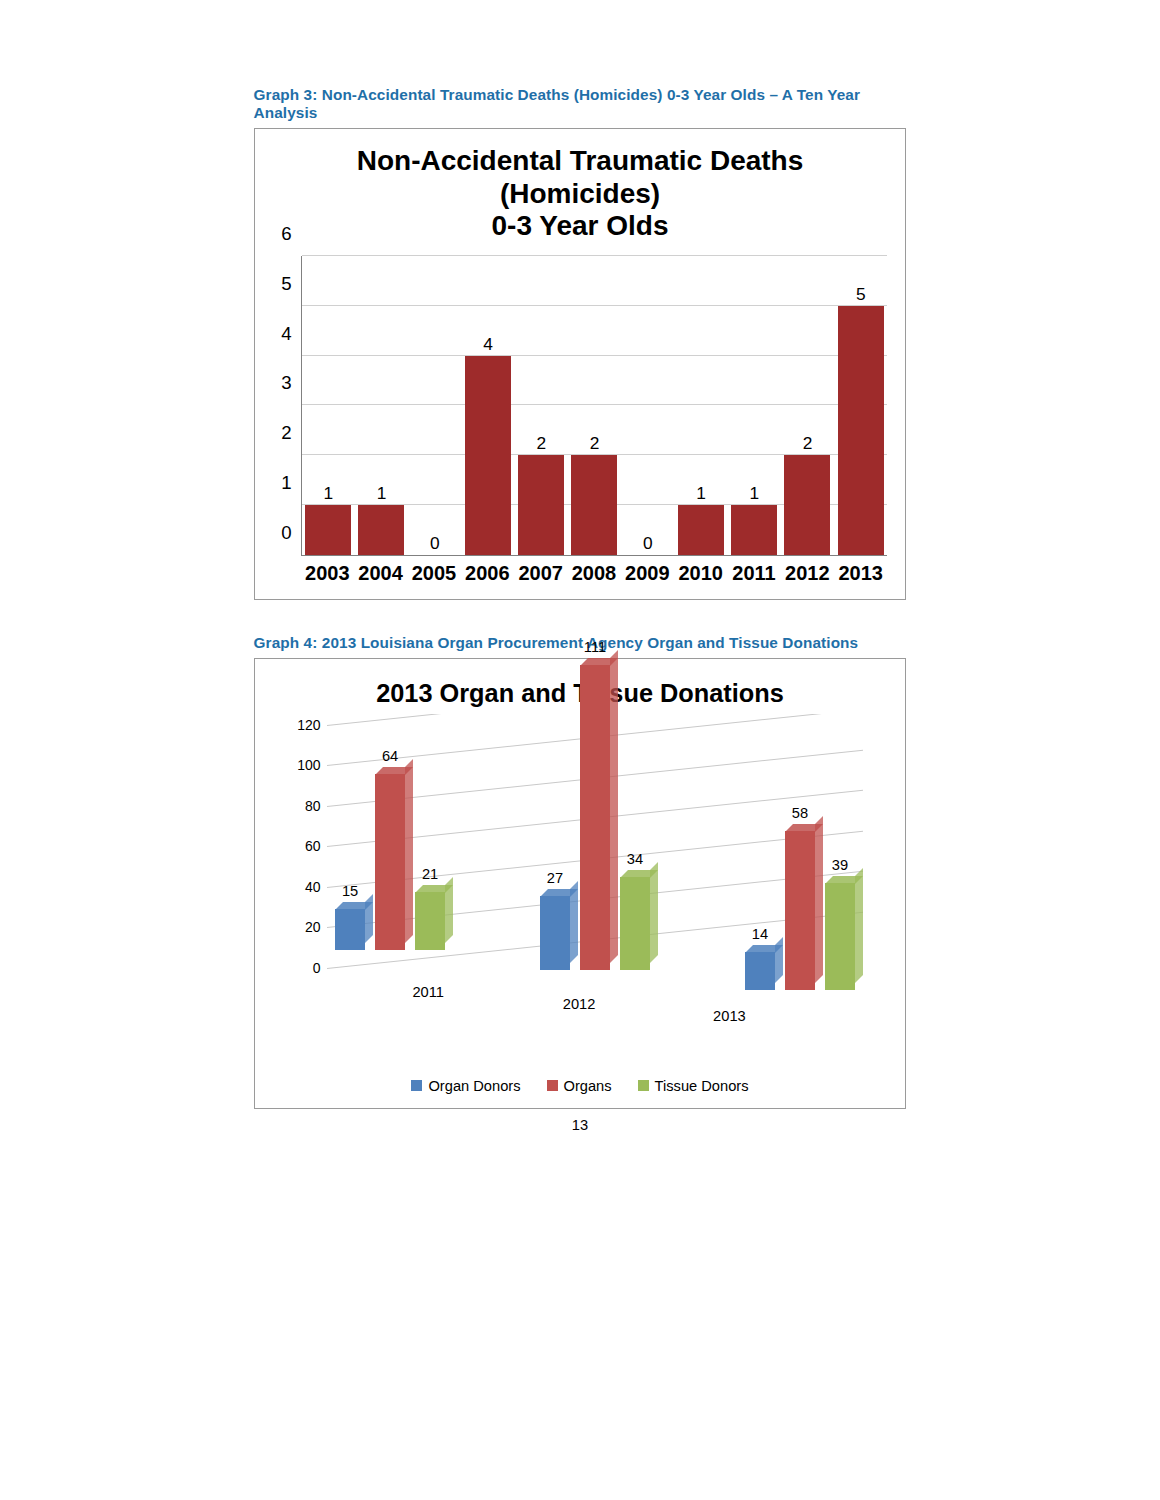Graph 3: Non-Accidental Traumatic Deaths (Homicides) 0-3 Year Olds – A Ten Year Analysis
Non-Accidental Traumatic Deaths (Homicides) 0-3 Year Olds
0 1 2 3 4 5 6
1
1
0
4
2
2
0
1
1
2
5
2003 2004 2005 2006 2007 2008 2009 2010 2011 2012 2013
Graph 4: 2013 Louisiana Organ Procurement Agency Organ and Tissue Donations
2013 Organ and Tissue Donations
120 100 80 60 40 20 0
15
64
21
27
111
34
14
58
39
2011 2012 2013
Organ Donors Organs Tissue Donors
13